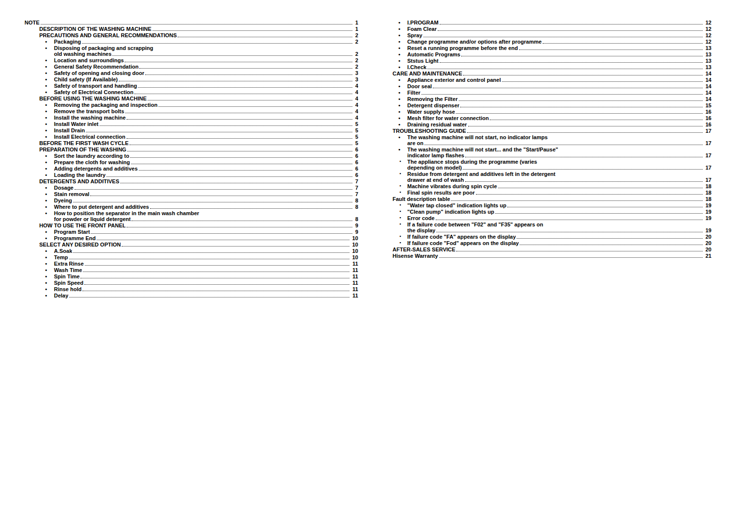NOTE 1
DESCRIPTION OF THE WASHING MACHINE 1
PRECAUTIONS AND GENERAL RECOMMENDATIONS 2
Packaging 2
Disposing of packaging and scrapping
old washing machines 2
Location and surroundings 2
General Safety Recommendation 2
Safety of opening and closing door 3
Child safety (If Available) 3
Safety of transport and handling 4
Safety of Electrical Connection 4
BEFORE USING THE WASHING MACHINE 4
Removing the packaging and inspection 4
Remove the transport bolts 4
Install the washing machine 4
Install Water inlet 5
Install Drain 5
Install Electrical connection 5
BEFORE THE FIRST WASH CYCLE 5
PREPARATION OF THE WASHING 6
Sort the laundry according to 6
Prepare the cloth for washing 6
Adding detergents and additives 6
Loading the laundry 6
DETERGENTS AND ADDITIVES 7
Dosage 7
Stain removal 7
Dyeing 8
Where to put detergent and additives 8
How to position the separator in the main wash chamber
for powder or liquid detergent 8
HOW TO USE THE FRONT PANEL 9
Program Start 9
Programme End 10
SELECT ANY DESIRED OPTION 10
A.Soak 10
Temp 10
Extra Rinse 11
Wash Time 11
Spin Time 11
Spin Speed 11
Rinse hold 11
Delay 11
I.PROGRAM 12
Foam Clear 12
Spray 12
Change programme and/or options after programme 12
Reset a running programme before the end 13
Automatic Programs 13
Ststus Light 13
I.Check 13
CARE AND MAINTENANCE 14
Appliance exterior and control panel 14
Door seal 14
Filter 14
Removing the Filter 14
Detergent dispenser 15
Water supply hose 16
Mesh filter for water connection 16
Draining residual water 16
TROUBLESHOOTING GUIDE 17
The washing machine will not start, no indicator lamps
are on 17
The washing machine will not start... and the "Start/Pause"
indicator lamp flashes 17
The appliance stops during the programme (varies
depending on model) 17
Residue from detergent and additives left in the detergent
drawer at end of wash 17
Machine vibrates during spin cycle 18
Final spin results are poor 18
Fault description table 18
"Water tap closed" indication lights up 19
"Clean pump" indication lights up 19
Error code 19
If a failure code between "F02" and "F35" appears on
the display 19
If failure code "FA" appears on the display 20
If failure code "Fod" appears on the display 20
AFTER-SALES SERVICE 20
Hisense Warranty 21